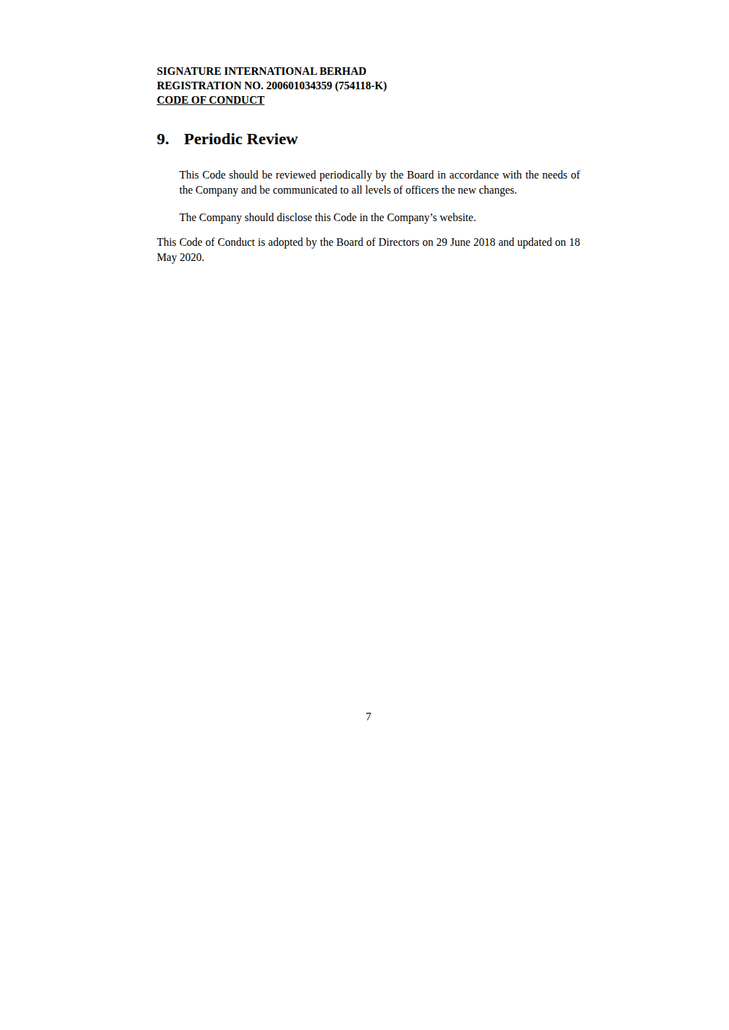SIGNATURE INTERNATIONAL BERHAD REGISTRATION NO. 200601034359 (754118-K) CODE OF CONDUCT
9. Periodic Review
This Code should be reviewed periodically by the Board in accordance with the needs of the Company and be communicated to all levels of officers the new changes.
The Company should disclose this Code in the Company’s website.
This Code of Conduct is adopted by the Board of Directors on 29 June 2018 and updated on 18 May 2020.
7